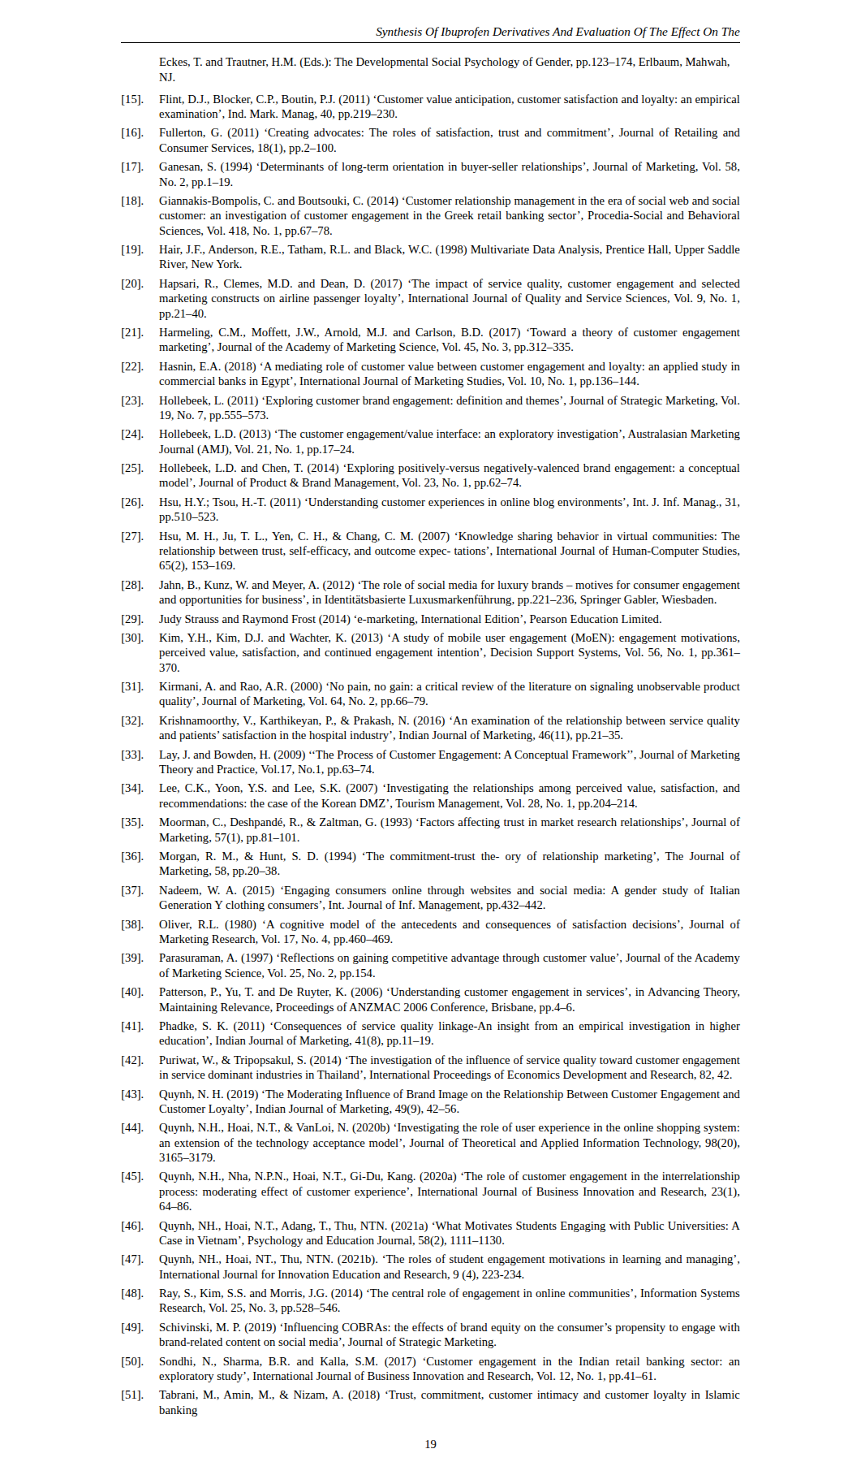Synthesis Of Ibuprofen Derivatives And Evaluation Of The Effect On The
Eckes, T. and Trautner, H.M. (Eds.): The Developmental Social Psychology of Gender, pp.123–174, Erlbaum, Mahwah, NJ.
[15]. Flint, D.J., Blocker, C.P., Boutin, P.J. (2011) ‘Customer value anticipation, customer satisfaction and loyalty: an empirical examination’, Ind. Mark. Manag, 40, pp.219–230.
[16]. Fullerton, G. (2011) ‘Creating advocates: The roles of satisfaction, trust and commitment’, Journal of Retailing and Consumer Services, 18(1), pp.2–100.
[17]. Ganesan, S. (1994) ‘Determinants of long-term orientation in buyer-seller relationships’, Journal of Marketing, Vol. 58, No. 2, pp.1–19.
[18]. Giannakis-Bompolis, C. and Boutsouki, C. (2014) ‘Customer relationship management in the era of social web and social customer: an investigation of customer engagement in the Greek retail banking sector’, Procedia-Social and Behavioral Sciences, Vol. 418, No. 1, pp.67–78.
[19]. Hair, J.F., Anderson, R.E., Tatham, R.L. and Black, W.C. (1998) Multivariate Data Analysis, Prentice Hall, Upper Saddle River, New York.
[20]. Hapsari, R., Clemes, M.D. and Dean, D. (2017) ‘The impact of service quality, customer engagement and selected marketing constructs on airline passenger loyalty’, International Journal of Quality and Service Sciences, Vol. 9, No. 1, pp.21–40.
[21]. Harmeling, C.M., Moffett, J.W., Arnold, M.J. and Carlson, B.D. (2017) ‘Toward a theory of customer engagement marketing’, Journal of the Academy of Marketing Science, Vol. 45, No. 3, pp.312–335.
[22]. Hasnin, E.A. (2018) ‘A mediating role of customer value between customer engagement and loyalty: an applied study in commercial banks in Egypt’, International Journal of Marketing Studies, Vol. 10, No. 1, pp.136–144.
[23]. Hollebeek, L. (2011) ‘Exploring customer brand engagement: definition and themes’, Journal of Strategic Marketing, Vol. 19, No. 7, pp.555–573.
[24]. Hollebeek, L.D. (2013) ‘The customer engagement/value interface: an exploratory investigation’, Australasian Marketing Journal (AMJ), Vol. 21, No. 1, pp.17–24.
[25]. Hollebeek, L.D. and Chen, T. (2014) ‘Exploring positively-versus negatively-valenced brand engagement: a conceptual model’, Journal of Product & Brand Management, Vol. 23, No. 1, pp.62–74.
[26]. Hsu, H.Y.; Tsou, H.-T. (2011) ‘Understanding customer experiences in online blog environments’, Int. J. Inf. Manag., 31, pp.510–523.
[27]. Hsu, M. H., Ju, T. L., Yen, C. H., & Chang, C. M. (2007) ‘Knowledge sharing behavior in virtual communities: The relationship between trust, self-efficacy, and outcome expec- tations’, International Journal of Human-Computer Studies, 65(2), 153–169.
[28]. Jahn, B., Kunz, W. and Meyer, A. (2012) ‘The role of social media for luxury brands – motives for consumer engagement and opportunities for business’, in Identitätsbasierte Luxusmarkenführung, pp.221–236, Springer Gabler, Wiesbaden.
[29]. Judy Strauss and Raymond Frost (2014) ‘e-marketing, International Edition’, Pearson Education Limited.
[30]. Kim, Y.H., Kim, D.J. and Wachter, K. (2013) ‘A study of mobile user engagement (MoEN): engagement motivations, perceived value, satisfaction, and continued engagement intention’, Decision Support Systems, Vol. 56, No. 1, pp.361–370.
[31]. Kirmani, A. and Rao, A.R. (2000) ‘No pain, no gain: a critical review of the literature on signaling unobservable product quality’, Journal of Marketing, Vol. 64, No. 2, pp.66–79.
[32]. Krishnamoorthy, V., Karthikeyan, P., & Prakash, N. (2016) ‘An examination of the relationship between service quality and patients’ satisfaction in the hospital industry’, Indian Journal of Marketing, 46(11), pp.21–35.
[33]. Lay, J. and Bowden, H. (2009) ‘‘The Process of Customer Engagement: A Conceptual Framework’’, Journal of Marketing Theory and Practice, Vol.17, No.1, pp.63–74.
[34]. Lee, C.K., Yoon, Y.S. and Lee, S.K. (2007) ‘Investigating the relationships among perceived value, satisfaction, and recommendations: the case of the Korean DMZ’, Tourism Management, Vol. 28, No. 1, pp.204–214.
[35]. Moorman, C., Deshpandé, R., & Zaltman, G. (1993) ‘Factors affecting trust in market research relationships’, Journal of Marketing, 57(1), pp.81–101.
[36]. Morgan, R. M., & Hunt, S. D. (1994) ‘The commitment-trust the- ory of relationship marketing’, The Journal of Marketing, 58, pp.20–38.
[37]. Nadeem, W. A. (2015) ‘Engaging consumers online through websites and social media: A gender study of Italian Generation Y clothing consumers’, Int. Journal of Inf. Management, pp.432–442.
[38]. Oliver, R.L. (1980) ‘A cognitive model of the antecedents and consequences of satisfaction decisions’, Journal of Marketing Research, Vol. 17, No. 4, pp.460–469.
[39]. Parasuraman, A. (1997) ‘Reflections on gaining competitive advantage through customer value’, Journal of the Academy of Marketing Science, Vol. 25, No. 2, pp.154.
[40]. Patterson, P., Yu, T. and De Ruyter, K. (2006) ‘Understanding customer engagement in services’, in Advancing Theory, Maintaining Relevance, Proceedings of ANZMAC 2006 Conference, Brisbane, pp.4–6.
[41]. Phadke, S. K. (2011) ‘Consequences of service quality linkage-An insight from an empirical investigation in higher education’, Indian Journal of Marketing, 41(8), pp.11–19.
[42]. Puriwat, W., & Tripopsakul, S. (2014) ‘The investigation of the influence of service quality toward customer engagement in service dominant industries in Thailand’, International Proceedings of Economics Development and Research, 82, 42.
[43]. Quynh, N. H. (2019) ‘The Moderating Influence of Brand Image on the Relationship Between Customer Engagement and Customer Loyalty’, Indian Journal of Marketing, 49(9), 42–56.
[44]. Quynh, N.H., Hoai, N.T., & VanLoi, N. (2020b) ‘Investigating the role of user experience in the online shopping system: an extension of the technology acceptance model’, Journal of Theoretical and Applied Information Technology, 98(20), 3165–3179.
[45]. Quynh, N.H., Nha, N.P.N., Hoai, N.T., Gi-Du, Kang. (2020a) ‘The role of customer engagement in the interrelationship process: moderating effect of customer experience’, International Journal of Business Innovation and Research, 23(1), 64–86.
[46]. Quynh, NH., Hoai, N.T., Adang, T., Thu, NTN. (2021a) ‘What Motivates Students Engaging with Public Universities: A Case in Vietnam’, Psychology and Education Journal, 58(2), 1111–1130.
[47]. Quynh, NH., Hoai, NT., Thu, NTN. (2021b). ‘The roles of student engagement motivations in learning and managing’, International Journal for Innovation Education and Research, 9 (4), 223-234.
[48]. Ray, S., Kim, S.S. and Morris, J.G. (2014) ‘The central role of engagement in online communities’, Information Systems Research, Vol. 25, No. 3, pp.528–546.
[49]. Schivinski, M. P. (2019) ‘Influencing COBRAs: the effects of brand equity on the consumer’s propensity to engage with brand-related content on social media’, Journal of Strategic Marketing.
[50]. Sondhi, N., Sharma, B.R. and Kalla, S.M. (2017) ‘Customer engagement in the Indian retail banking sector: an exploratory study’, International Journal of Business Innovation and Research, Vol. 12, No. 1, pp.41–61.
[51]. Tabrani, M., Amin, M., & Nizam, A. (2018) ‘Trust, commitment, customer intimacy and customer loyalty in Islamic banking
19